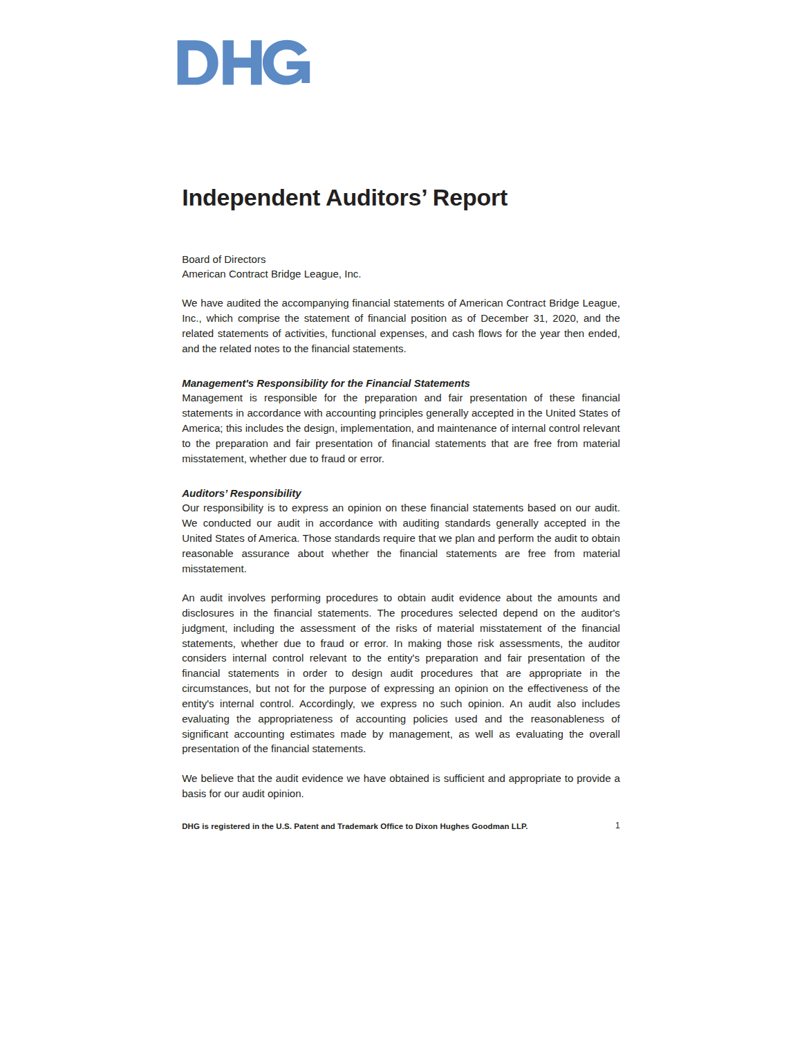Independent Auditors’ Report
Board of Directors
American Contract Bridge League, Inc.
We have audited the accompanying financial statements of American Contract Bridge League, Inc., which comprise the statement of financial position as of December 31, 2020, and the related statements of activities, functional expenses, and cash flows for the year then ended, and the related notes to the financial statements.
Management's Responsibility for the Financial Statements
Management is responsible for the preparation and fair presentation of these financial statements in accordance with accounting principles generally accepted in the United States of America; this includes the design, implementation, and maintenance of internal control relevant to the preparation and fair presentation of financial statements that are free from material misstatement, whether due to fraud or error.
Auditors’ Responsibility
Our responsibility is to express an opinion on these financial statements based on our audit. We conducted our audit in accordance with auditing standards generally accepted in the United States of America. Those standards require that we plan and perform the audit to obtain reasonable assurance about whether the financial statements are free from material misstatement.
An audit involves performing procedures to obtain audit evidence about the amounts and disclosures in the financial statements. The procedures selected depend on the auditor's judgment, including the assessment of the risks of material misstatement of the financial statements, whether due to fraud or error. In making those risk assessments, the auditor considers internal control relevant to the entity's preparation and fair presentation of the financial statements in order to design audit procedures that are appropriate in the circumstances, but not for the purpose of expressing an opinion on the effectiveness of the entity's internal control. Accordingly, we express no such opinion. An audit also includes evaluating the appropriateness of accounting policies used and the reasonableness of significant accounting estimates made by management, as well as evaluating the overall presentation of the financial statements.
We believe that the audit evidence we have obtained is sufficient and appropriate to provide a basis for our audit opinion.
DHG is registered in the U.S. Patent and Trademark Office to Dixon Hughes Goodman LLP. 1